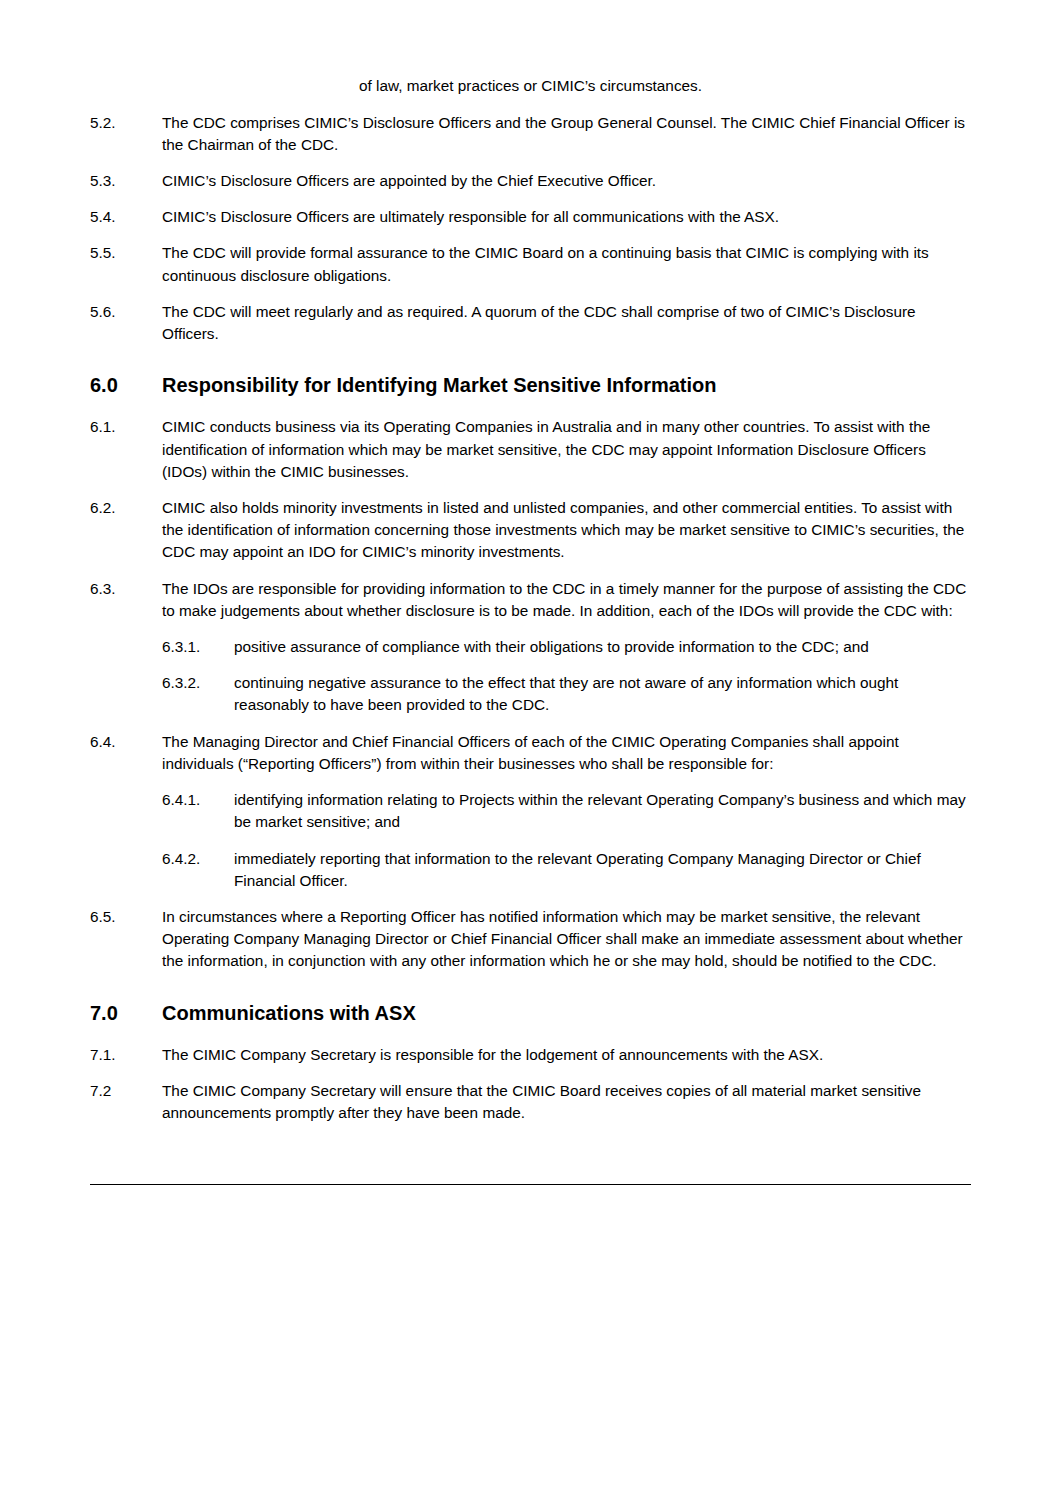of law, market practices or CIMIC’s circumstances.
5.2.
The CDC comprises CIMIC’s Disclosure Officers and the Group General Counsel. The CIMIC Chief Financial Officer is the Chairman of the CDC.
5.3.
CIMIC’s Disclosure Officers are appointed by the Chief Executive Officer.
5.4.
CIMIC’s Disclosure Officers are ultimately responsible for all communications with the ASX.
5.5.
The CDC will provide formal assurance to the CIMIC Board on a continuing basis that CIMIC is complying with its continuous disclosure obligations.
5.6.
The CDC will meet regularly and as required. A quorum of the CDC shall comprise of two of CIMIC’s Disclosure Officers.
6.0 Responsibility for Identifying Market Sensitive Information
6.1.
CIMIC conducts business via its Operating Companies in Australia and in many other countries. To assist with the identification of information which may be market sensitive, the CDC may appoint Information Disclosure Officers (IDOs) within the CIMIC businesses.
6.2.
CIMIC also holds minority investments in listed and unlisted companies, and other commercial entities. To assist with the identification of information concerning those investments which may be market sensitive to CIMIC’s securities, the CDC may appoint an IDO for CIMIC’s minority investments.
6.3.
The IDOs are responsible for providing information to the CDC in a timely manner for the purpose of assisting the CDC to make judgements about whether disclosure is to be made. In addition, each of the IDOs will provide the CDC with:
6.3.1.
positive assurance of compliance with their obligations to provide information to the CDC; and
6.3.2.
continuing negative assurance to the effect that they are not aware of any information which ought reasonably to have been provided to the CDC.
6.4.
The Managing Director and Chief Financial Officers of each of the CIMIC Operating Companies shall appoint individuals (“Reporting Officers”) from within their businesses who shall be responsible for:
6.4.1.
identifying information relating to Projects within the relevant Operating Company’s business and which may be market sensitive; and
6.4.2.
immediately reporting that information to the relevant Operating Company Managing Director or Chief Financial Officer.
6.5.
In circumstances where a Reporting Officer has notified information which may be market sensitive, the relevant Operating Company Managing Director or Chief Financial Officer shall make an immediate assessment about whether the information, in conjunction with any other information which he or she may hold, should be notified to the CDC.
7.0 Communications with ASX
7.1.
The CIMIC Company Secretary is responsible for the lodgement of announcements with the ASX.
7.2
The CIMIC Company Secretary will ensure that the CIMIC Board receives copies of all material market sensitive announcements promptly after they have been made.